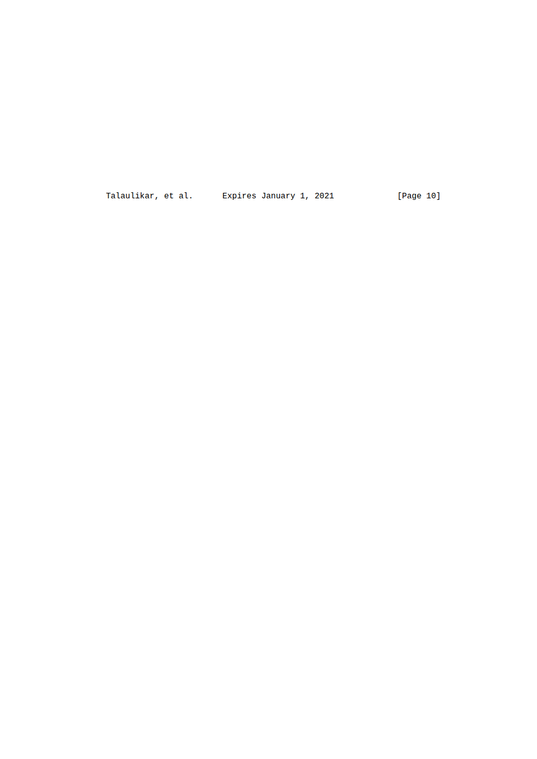Talaulikar, et al. Expires January 1, 2021 [Page 10]